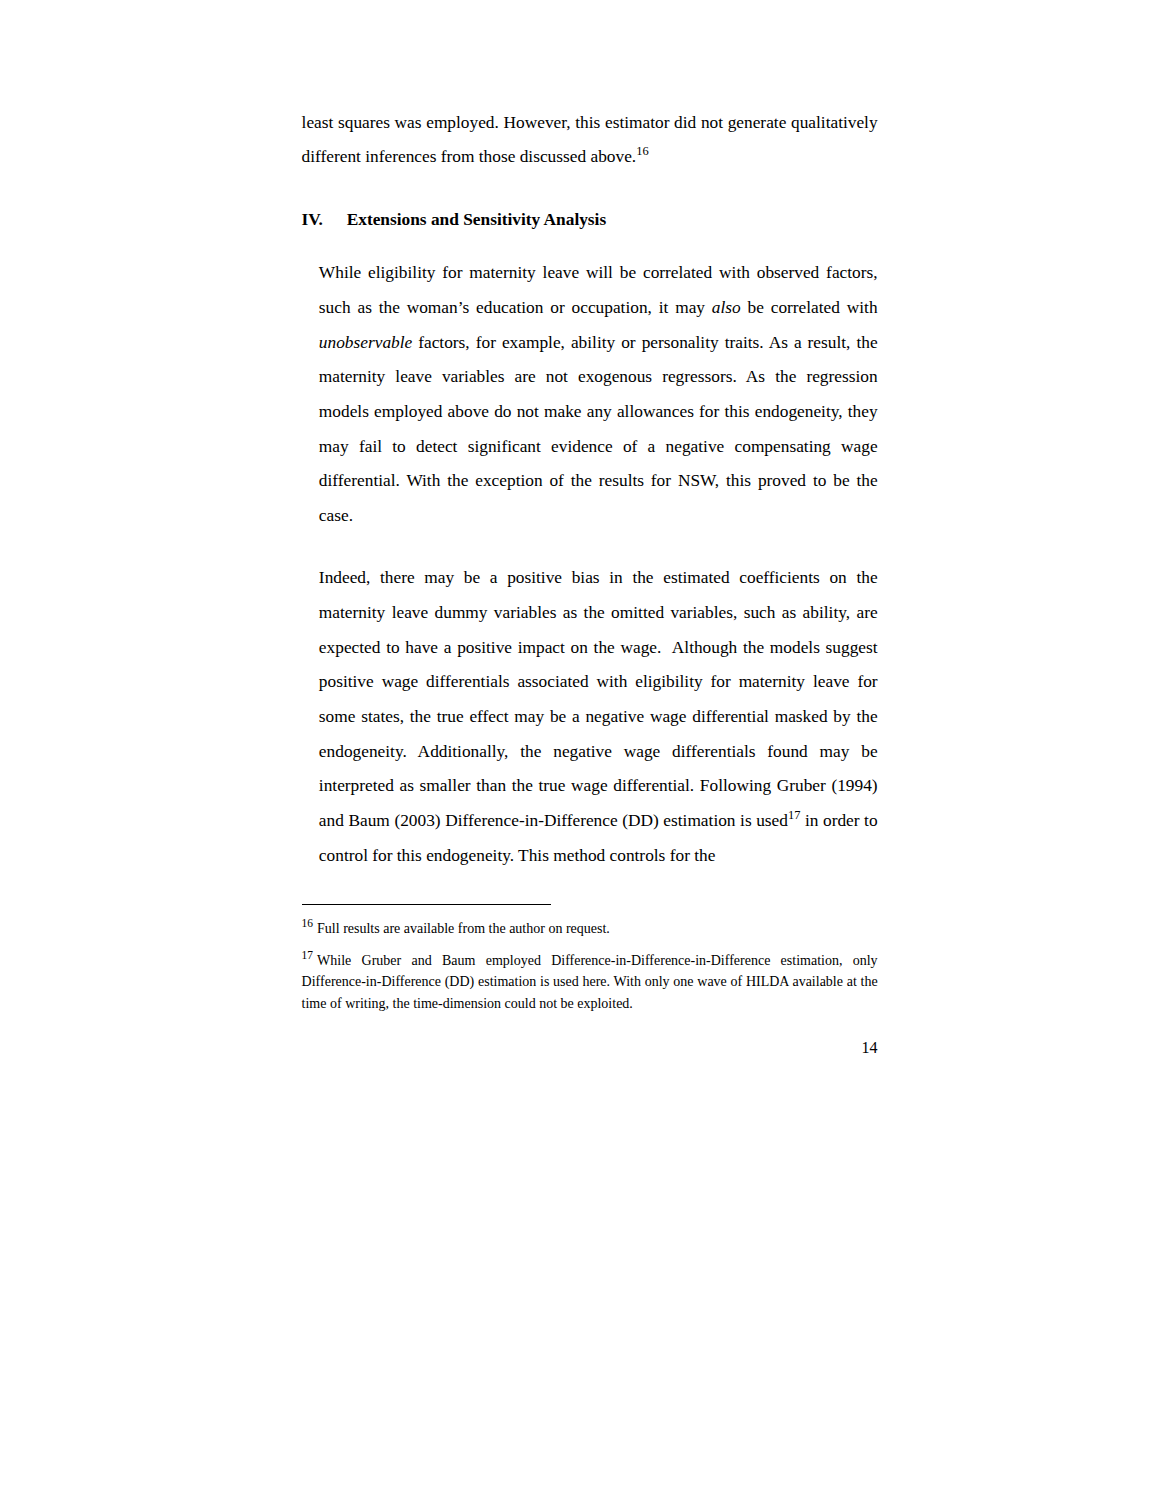least squares was employed. However, this estimator did not generate qualitatively different inferences from those discussed above.16
IV. Extensions and Sensitivity Analysis
While eligibility for maternity leave will be correlated with observed factors, such as the woman’s education or occupation, it may also be correlated with unobservable factors, for example, ability or personality traits. As a result, the maternity leave variables are not exogenous regressors. As the regression models employed above do not make any allowances for this endogeneity, they may fail to detect significant evidence of a negative compensating wage differential. With the exception of the results for NSW, this proved to be the case.
Indeed, there may be a positive bias in the estimated coefficients on the maternity leave dummy variables as the omitted variables, such as ability, are expected to have a positive impact on the wage. Although the models suggest positive wage differentials associated with eligibility for maternity leave for some states, the true effect may be a negative wage differential masked by the endogeneity. Additionally, the negative wage differentials found may be interpreted as smaller than the true wage differential. Following Gruber (1994) and Baum (2003) Difference-in-Difference (DD) estimation is used17 in order to control for this endogeneity. This method controls for the
16 Full results are available from the author on request.
17 While Gruber and Baum employed Difference-in-Difference-in-Difference estimation, only Difference-in-Difference (DD) estimation is used here. With only one wave of HILDA available at the time of writing, the time-dimension could not be exploited.
14